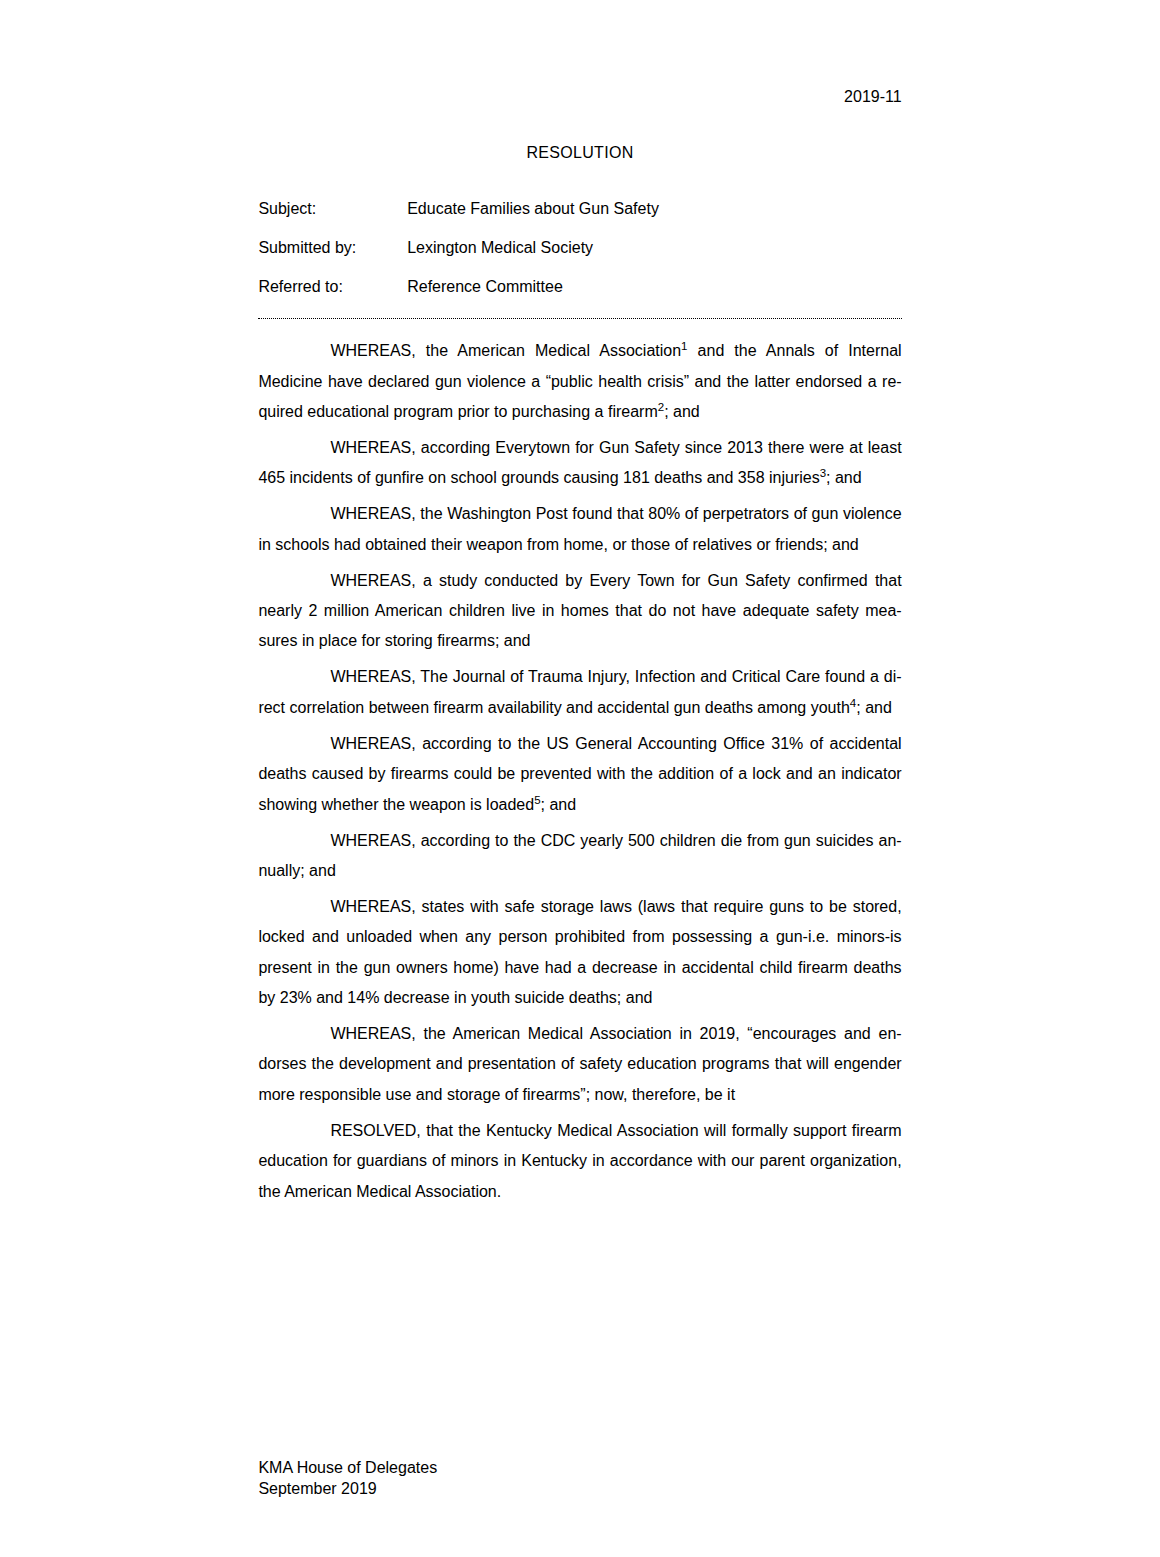2019-11
RESOLUTION
| Subject: | Educate Families about Gun Safety |
| Submitted by: | Lexington Medical Society |
| Referred to: | Reference Committee |
WHEREAS, the American Medical Association1 and the Annals of Internal Medicine have declared gun violence a “public health crisis” and the latter endorsed a required educational program prior to purchasing a firearm2; and
WHEREAS, according Everytown for Gun Safety since 2013 there were at least 465 incidents of gunfire on school grounds causing 181 deaths and 358 injuries3; and
WHEREAS, the Washington Post found that 80% of perpetrators of gun violence in schools had obtained their weapon from home, or those of relatives or friends; and
WHEREAS, a study conducted by Every Town for Gun Safety confirmed that nearly 2 million American children live in homes that do not have adequate safety measures in place for storing firearms; and
WHEREAS, The Journal of Trauma Injury, Infection and Critical Care found a direct correlation between firearm availability and accidental gun deaths among youth4; and
WHEREAS, according to the US General Accounting Office 31% of accidental deaths caused by firearms could be prevented with the addition of a lock and an indicator showing whether the weapon is loaded5; and
WHEREAS, according to the CDC yearly 500 children die from gun suicides annually; and
WHEREAS, states with safe storage laws (laws that require guns to be stored, locked and unloaded when any person prohibited from possessing a gun-i.e. minors-is present in the gun owners home) have had a decrease in accidental child firearm deaths by 23% and 14% decrease in youth suicide deaths; and
WHEREAS, the American Medical Association in 2019, “encourages and endorses the development and presentation of safety education programs that will engender more responsible use and storage of firearms”; now, therefore, be it
RESOLVED, that the Kentucky Medical Association will formally support firearm education for guardians of minors in Kentucky in accordance with our parent organization, the American Medical Association.
KMA House of Delegates
September 2019